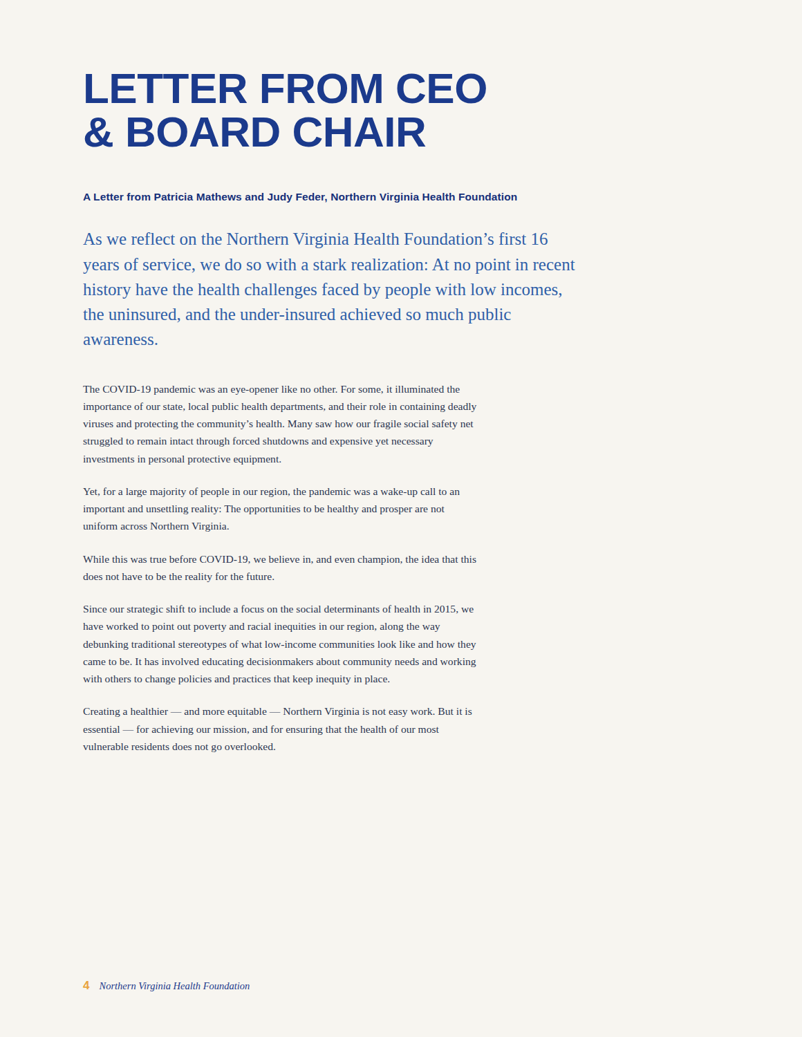Letter from CEO & Board Chair
A Letter from Patricia Mathews and Judy Feder, Northern Virginia Health Foundation
As we reflect on the Northern Virginia Health Foundation’s first 16 years of service, we do so with a stark realization: At no point in recent history have the health challenges faced by people with low incomes, the uninsured, and the under-insured achieved so much public awareness.
The COVID-19 pandemic was an eye-opener like no other. For some, it illuminated the importance of our state, local public health departments, and their role in containing deadly viruses and protecting the community’s health. Many saw how our fragile social safety net struggled to remain intact through forced shutdowns and expensive yet necessary investments in personal protective equipment.
Yet, for a large majority of people in our region, the pandemic was a wake-up call to an important and unsettling reality: The opportunities to be healthy and prosper are not uniform across Northern Virginia.
While this was true before COVID-19, we believe in, and even champion, the idea that this does not have to be the reality for the future.
Since our strategic shift to include a focus on the social determinants of health in 2015, we have worked to point out poverty and racial inequities in our region, along the way debunking traditional stereotypes of what low-income communities look like and how they came to be. It has involved educating decisionmakers about community needs and working with others to change policies and practices that keep inequity in place.
Creating a healthier — and more equitable — Northern Virginia is not easy work. But it is essential — for achieving our mission, and for ensuring that the health of our most vulnerable residents does not go overlooked.
4 Northern Virginia Health Foundation